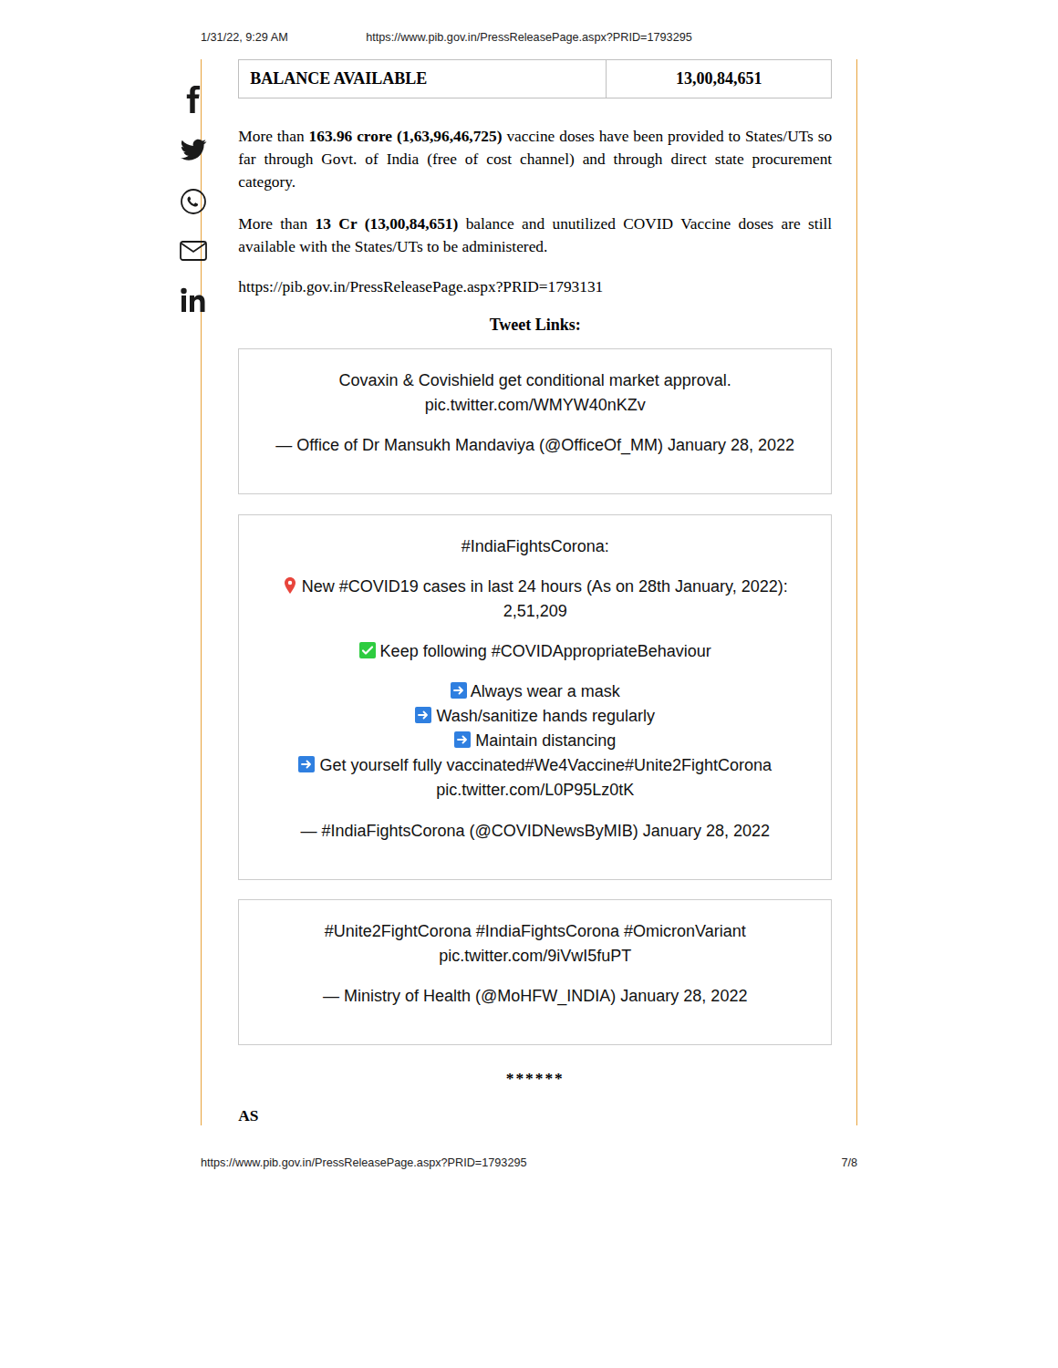1/31/22, 9:29 AM
https://www.pib.gov.in/PressReleasePage.aspx?PRID=1793295
| BALANCE AVAILABLE | 13,00,84,651 |
More than 163.96 crore (1,63,96,46,725) vaccine doses have been provided to States/UTs so far through Govt. of India (free of cost channel) and through direct state procurement category.
More than 13 Cr (13,00,84,651) balance and unutilized COVID Vaccine doses are still available with the States/UTs to be administered.
https://pib.gov.in/PressReleasePage.aspx?PRID=1793131
Tweet Links:
Covaxin & Covishield get conditional market approval.
pic.twitter.com/WMYW40nKZv
— Office of Dr Mansukh Mandaviya (@OfficeOf_MM) January 28, 2022
#IndiaFightsCorona:
New #COVID19 cases in last 24 hours (As on 28th January, 2022): 2,51,209
Keep following #COVIDAppropriateBehaviour
Always wear a mask
Wash/sanitize hands regularly
Maintain distancing
Get yourself fully vaccinated#We4Vaccine#Unite2FightCorona
pic.twitter.com/L0P95Lz0tK
— #IndiaFightsCorona (@COVIDNewsByMIB) January 28, 2022
#Unite2FightCorona #IndiaFightsCorona #OmicronVariant
pic.twitter.com/9iVwI5fuPT
— Ministry of Health (@MoHFW_INDIA) January 28, 2022
******
AS
https://www.pib.gov.in/PressReleasePage.aspx?PRID=1793295
7/8